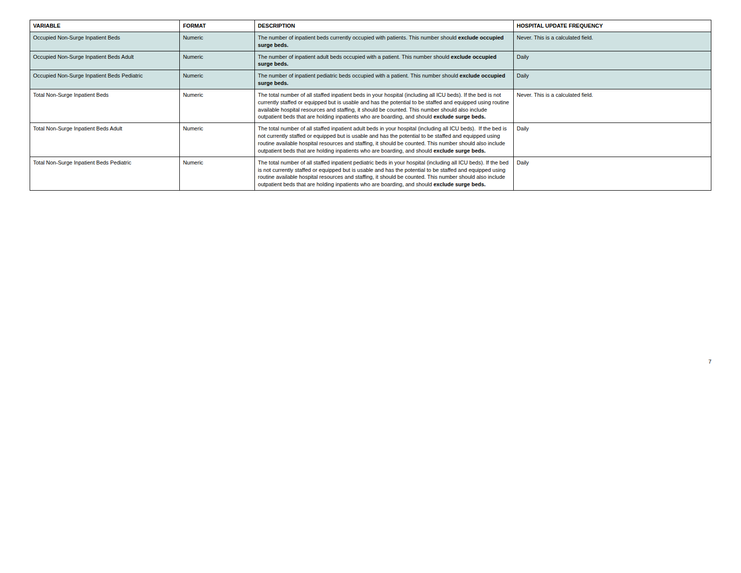| VARIABLE | FORMAT | DESCRIPTION | HOSPITAL UPDATE FREQUENCY |
| --- | --- | --- | --- |
| Occupied Non-Surge Inpatient Beds | Numeric | The number of inpatient beds currently occupied with patients. This number should exclude occupied surge beds. | Never. This is a calculated field. |
| Occupied Non-Surge Inpatient Beds Adult | Numeric | The number of inpatient adult beds occupied with a patient. This number should exclude occupied surge beds. | Daily |
| Occupied Non-Surge Inpatient Beds Pediatric | Numeric | The number of inpatient pediatric beds occupied with a patient. This number should exclude occupied surge beds. | Daily |
| Total Non-Surge Inpatient Beds | Numeric | The total number of all staffed inpatient beds in your hospital (including all ICU beds). If the bed is not currently staffed or equipped but is usable and has the potential to be staffed and equipped using routine available hospital resources and staffing, it should be counted. This number should also include outpatient beds that are holding inpatients who are boarding, and should exclude surge beds. | Never. This is a calculated field. |
| Total Non-Surge Inpatient Beds Adult | Numeric | The total number of all staffed inpatient adult beds in your hospital (including all ICU beds). If the bed is not currently staffed or equipped but is usable and has the potential to be staffed and equipped using routine available hospital resources and staffing, it should be counted. This number should also include outpatient beds that are holding inpatients who are boarding, and should exclude surge beds. | Daily |
| Total Non-Surge Inpatient Beds Pediatric | Numeric | The total number of all staffed inpatient pediatric beds in your hospital (including all ICU beds). If the bed is not currently staffed or equipped but is usable and has the potential to be staffed and equipped using routine available hospital resources and staffing, it should be counted. This number should also include outpatient beds that are holding inpatients who are boarding, and should exclude surge beds. | Daily |
7